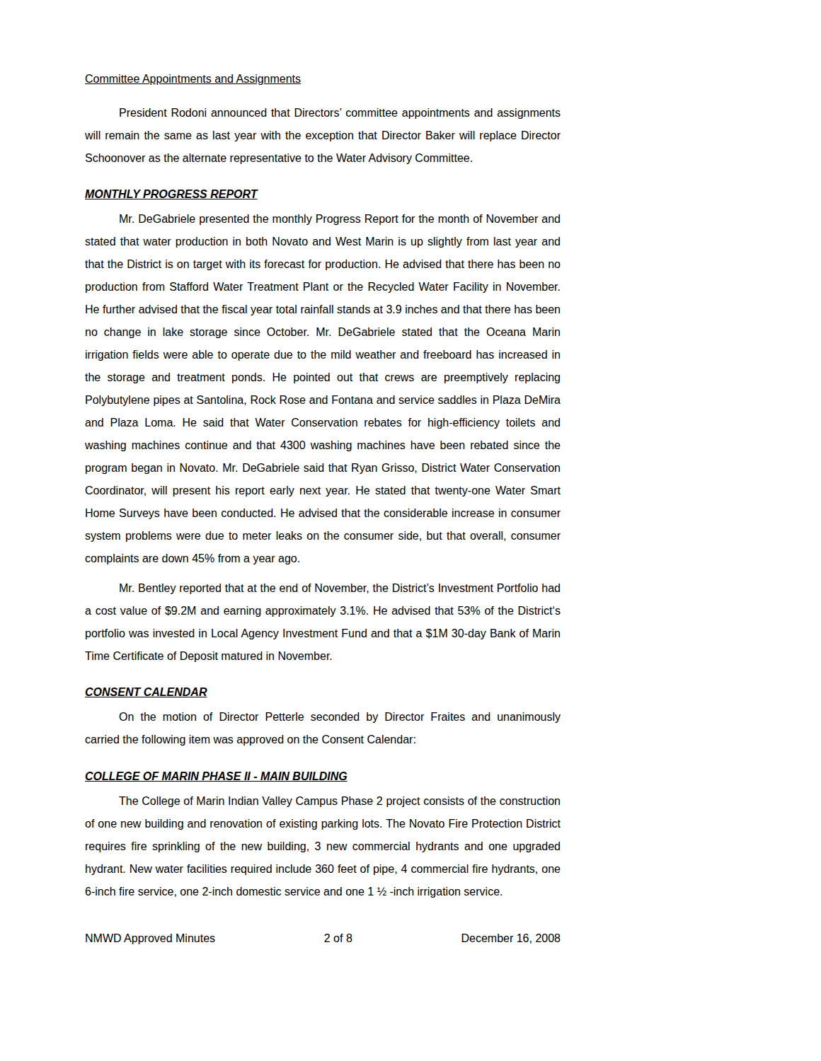Committee Appointments and Assignments
President Rodoni announced that Directors’ committee appointments and assignments will remain the same as last year with the exception that Director Baker will replace Director Schoonover as the alternate representative to the Water Advisory Committee.
MONTHLY PROGRESS REPORT
Mr. DeGabriele presented the monthly Progress Report for the month of November and stated that water production in both Novato and West Marin is up slightly from last year and that the District is on target with its forecast for production. He advised that there has been no production from Stafford Water Treatment Plant or the Recycled Water Facility in November. He further advised that the fiscal year total rainfall stands at 3.9 inches and that there has been no change in lake storage since October. Mr. DeGabriele stated that the Oceana Marin irrigation fields were able to operate due to the mild weather and freeboard has increased in the storage and treatment ponds. He pointed out that crews are preemptively replacing Polybutylene pipes at Santolina, Rock Rose and Fontana and service saddles in Plaza DeMira and Plaza Loma. He said that Water Conservation rebates for high-efficiency toilets and washing machines continue and that 4300 washing machines have been rebated since the program began in Novato. Mr. DeGabriele said that Ryan Grisso, District Water Conservation Coordinator, will present his report early next year. He stated that twenty-one Water Smart Home Surveys have been conducted. He advised that the considerable increase in consumer system problems were due to meter leaks on the consumer side, but that overall, consumer complaints are down 45% from a year ago.
Mr. Bentley reported that at the end of November, the District’s Investment Portfolio had a cost value of $9.2M and earning approximately 3.1%. He advised that 53% of the District‘s portfolio was invested in Local Agency Investment Fund and that a $1M 30-day Bank of Marin Time Certificate of Deposit matured in November.
CONSENT CALENDAR
On the motion of Director Petterle seconded by Director Fraites and unanimously carried the following item was approved on the Consent Calendar:
COLLEGE OF MARIN PHASE II - MAIN BUILDING
The College of Marin Indian Valley Campus Phase 2 project consists of the construction of one new building and renovation of existing parking lots. The Novato Fire Protection District requires fire sprinkling of the new building, 3 new commercial hydrants and one upgraded hydrant. New water facilities required include 360 feet of pipe, 4 commercial fire hydrants, one 6-inch fire service, one 2-inch domestic service and one 1 ½ -inch irrigation service.
NMWD Approved Minutes 2 of 8 December 16, 2008